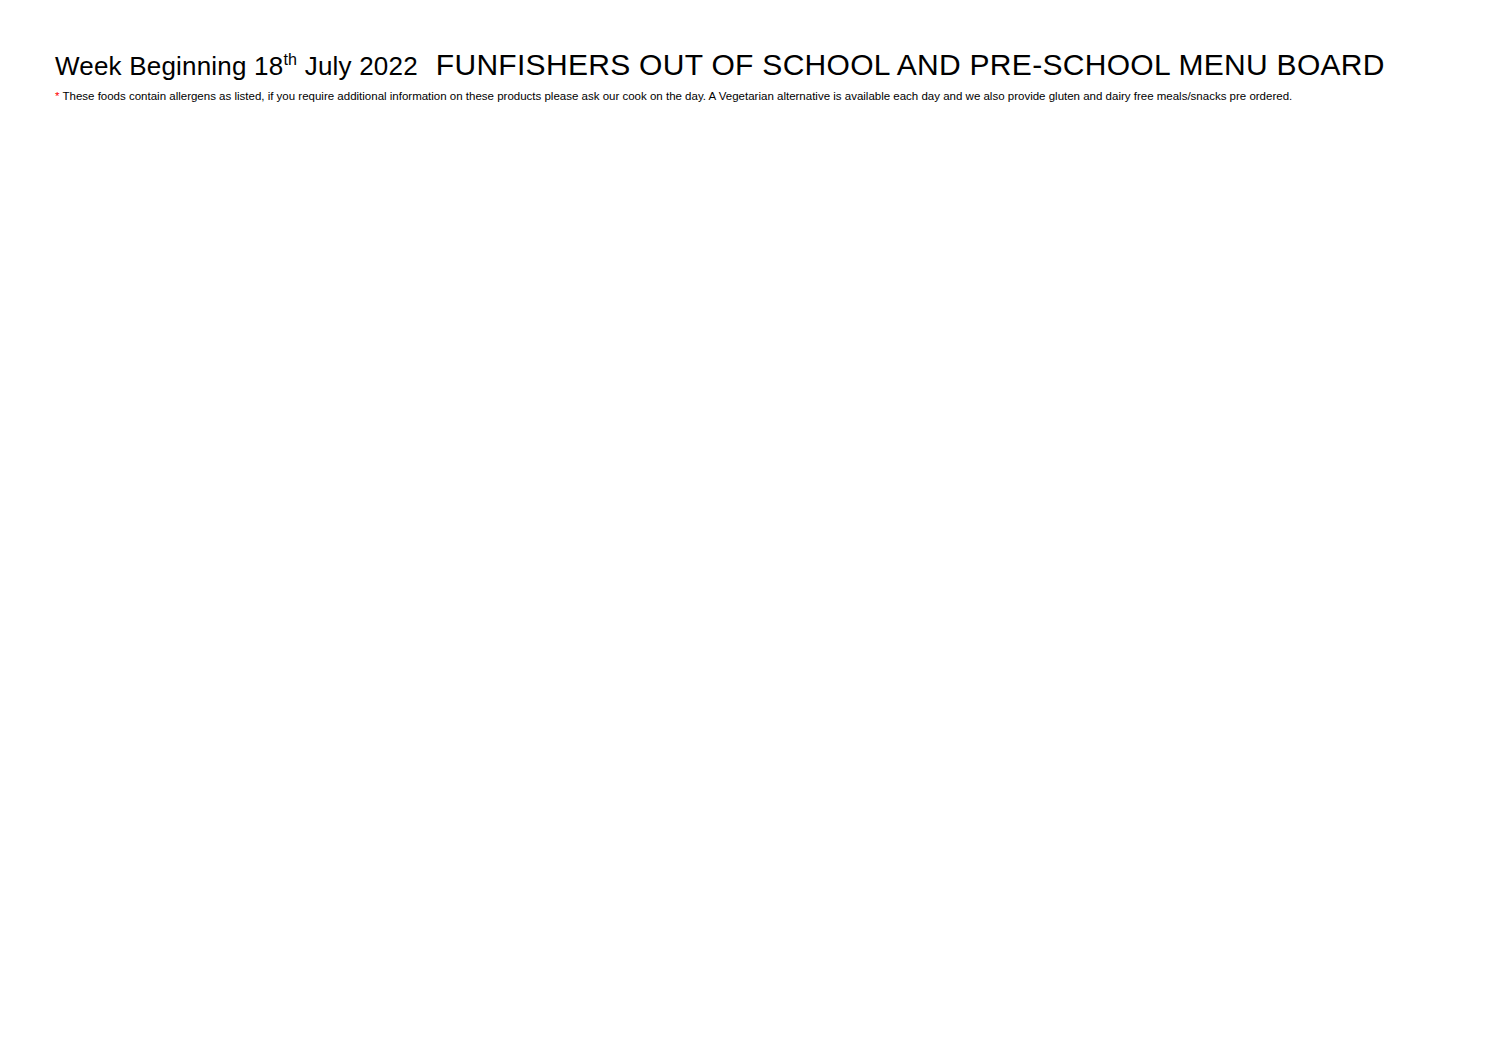Week Beginning 18th July 2022 FUNFISHERS OUT OF SCHOOL AND PRE-SCHOOL MENU BOARD
* These foods contain allergens as listed, if you require additional information on these products please ask our cook on the day. A Vegetarian alternative is available each day and we also provide gluten and dairy free meals/snacks pre ordered.